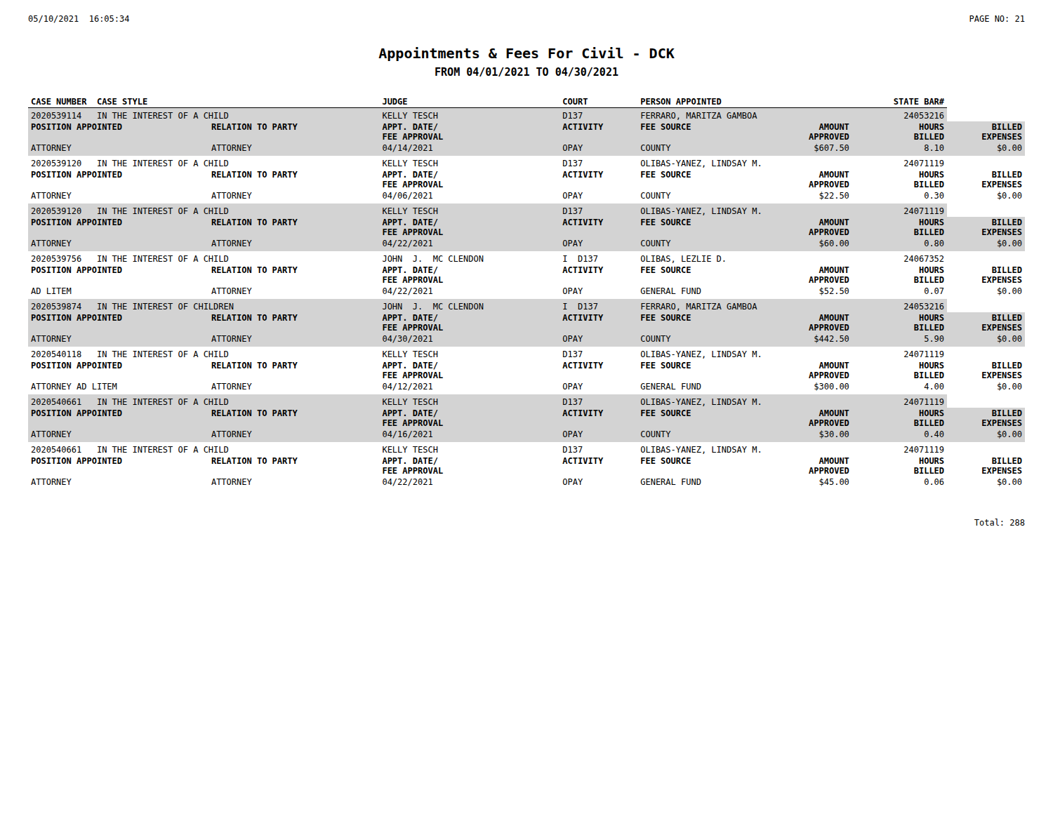05/10/2021 16:05:34 PAGE NO: 21
Appointments & Fees For Civil - DCK
FROM 04/01/2021 TO 04/30/2021
| CASE NUMBER CASE STYLE | JUDGE | COURT | PERSON APPOINTED | STATE BAR# |
| --- | --- | --- | --- | --- |
| 2020539114 IN THE INTEREST OF A CHILD | KELLY TESCH | D137 | FERRARO, MARITZA GAMBOA | 24053216 |
| POSITION APPOINTED | RELATION TO PARTY | APPT. DATE/ FEE APPROVAL | ACTIVITY | FEE SOURCE | AMOUNT APPROVED | HOURS BILLED | BILLED EXPENSES |
| ATTORNEY | ATTORNEY | 04/14/2021 | OPAY | COUNTY | $607.50 | 8.10 | $0.00 |
| 2020539120 IN THE INTEREST OF A CHILD | KELLY TESCH | D137 | OLIBAS-YANEZ, LINDSAY M. | 24071119 |
| POSITION APPOINTED | RELATION TO PARTY | APPT. DATE/ FEE APPROVAL | ACTIVITY | FEE SOURCE | AMOUNT APPROVED | HOURS BILLED | BILLED EXPENSES |
| ATTORNEY | ATTORNEY | 04/06/2021 | OPAY | COUNTY | $22.50 | 0.30 | $0.00 |
| 2020539120 IN THE INTEREST OF A CHILD | KELLY TESCH | D137 | OLIBAS-YANEZ, LINDSAY M. | 24071119 |
| POSITION APPOINTED | RELATION TO PARTY | APPT. DATE/ FEE APPROVAL | ACTIVITY | FEE SOURCE | AMOUNT APPROVED | HOURS BILLED | BILLED EXPENSES |
| ATTORNEY | ATTORNEY | 04/22/2021 | OPAY | COUNTY | $60.00 | 0.80 | $0.00 |
| 2020539756 IN THE INTEREST OF A CHILD | JOHN J. MC CLENDON | I D137 | OLIBAS, LEZLIE D. | 24067352 |
| POSITION APPOINTED | RELATION TO PARTY | APPT. DATE/ FEE APPROVAL | ACTIVITY | FEE SOURCE | AMOUNT APPROVED | HOURS BILLED | BILLED EXPENSES |
| AD LITEM | ATTORNEY | 04/22/2021 | OPAY | GENERAL FUND | $52.50 | 0.07 | $0.00 |
| 2020539874 IN THE INTEREST OF CHILDREN | JOHN J. MC CLENDON | I D137 | FERRARO, MARITZA GAMBOA | 24053216 |
| POSITION APPOINTED | RELATION TO PARTY | APPT. DATE/ FEE APPROVAL | ACTIVITY | FEE SOURCE | AMOUNT APPROVED | HOURS BILLED | BILLED EXPENSES |
| ATTORNEY | ATTORNEY | 04/30/2021 | OPAY | COUNTY | $442.50 | 5.90 | $0.00 |
| 2020540118 IN THE INTEREST OF A CHILD | KELLY TESCH | D137 | OLIBAS-YANEZ, LINDSAY M. | 24071119 |
| POSITION APPOINTED | RELATION TO PARTY | APPT. DATE/ FEE APPROVAL | ACTIVITY | FEE SOURCE | AMOUNT APPROVED | HOURS BILLED | BILLED EXPENSES |
| ATTORNEY AD LITEM | ATTORNEY | 04/12/2021 | OPAY | GENERAL FUND | $300.00 | 4.00 | $0.00 |
| 2020540661 IN THE INTEREST OF A CHILD | KELLY TESCH | D137 | OLIBAS-YANEZ, LINDSAY M. | 24071119 |
| POSITION APPOINTED | RELATION TO PARTY | APPT. DATE/ FEE APPROVAL | ACTIVITY | FEE SOURCE | AMOUNT APPROVED | HOURS BILLED | BILLED EXPENSES |
| ATTORNEY | ATTORNEY | 04/16/2021 | OPAY | COUNTY | $30.00 | 0.40 | $0.00 |
| 2020540661 IN THE INTEREST OF A CHILD | KELLY TESCH | D137 | OLIBAS-YANEZ, LINDSAY M. | 24071119 |
| POSITION APPOINTED | RELATION TO PARTY | APPT. DATE/ FEE APPROVAL | ACTIVITY | FEE SOURCE | AMOUNT APPROVED | HOURS BILLED | BILLED EXPENSES |
| ATTORNEY | ATTORNEY | 04/22/2021 | OPAY | GENERAL FUND | $45.00 | 0.06 | $0.00 |
Total: 288